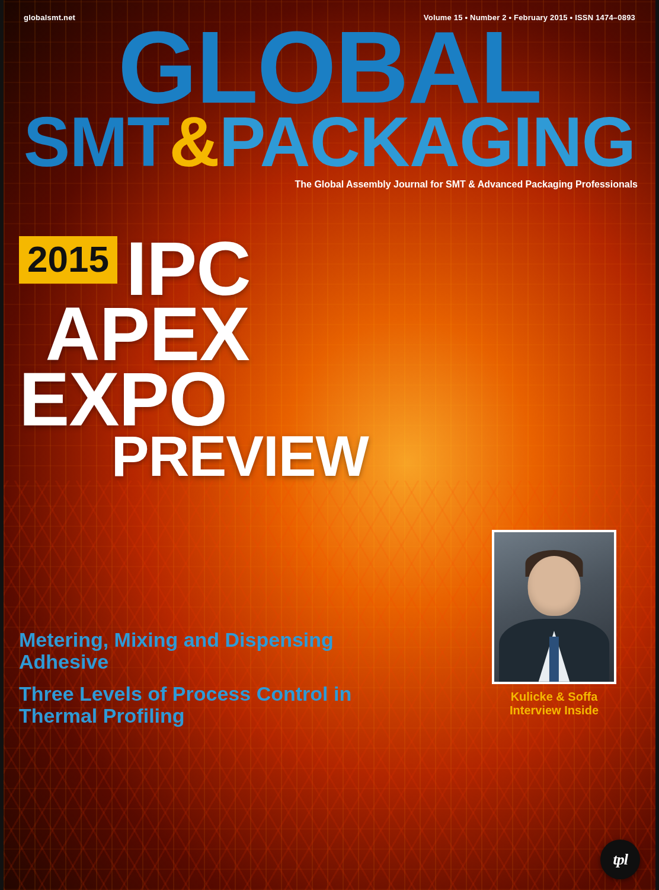globalsmt.net Volume 15 • Number 2 • February 2015 • ISSN 1474–0893
GLOBAL
SMT&PACKAGING
The Global Assembly Journal for SMT & Advanced Packaging Professionals
2015 IPC APEX EXPO PREVIEW
Metering, Mixing and Dispensing Adhesive
Three Levels of Process Control in Thermal Profiling
Kulicke & Soffa
Interview Inside
tpl